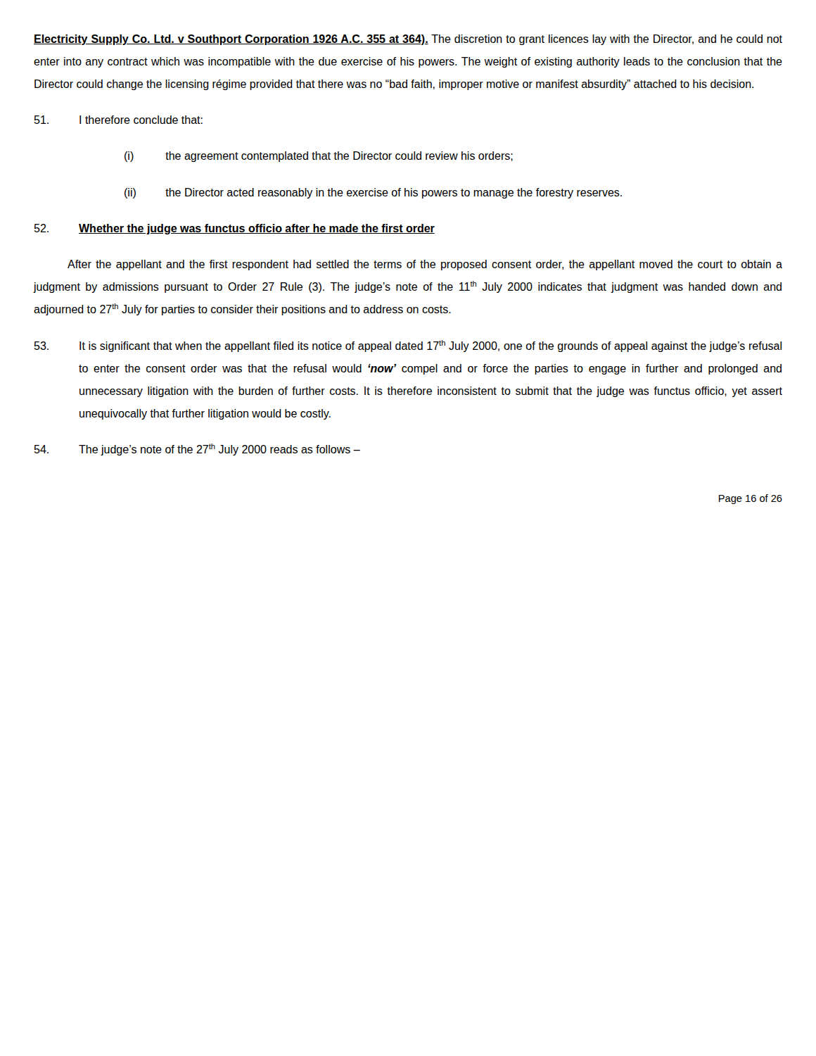Electricity Supply Co. Ltd. v Southport Corporation 1926 A.C. 355 at 364). The discretion to grant licences lay with the Director, and he could not enter into any contract which was incompatible with the due exercise of his powers. The weight of existing authority leads to the conclusion that the Director could change the licensing régime provided that there was no “bad faith, improper motive or manifest absurdity” attached to his decision.
51.
I therefore conclude that:
(i) the agreement contemplated that the Director could review his orders;
(ii) the Director acted reasonably in the exercise of his powers to manage the forestry reserves.
52.
Whether the judge was functus officio after he made the first order
After the appellant and the first respondent had settled the terms of the proposed consent order, the appellant moved the court to obtain a judgment by admissions pursuant to Order 27 Rule (3). The judge’s note of the 11th July 2000 indicates that judgment was handed down and adjourned to 27th July for parties to consider their positions and to address on costs.
53.
It is significant that when the appellant filed its notice of appeal dated 17th July 2000, one of the grounds of appeal against the judge’s refusal to enter the consent order was that the refusal would ‘now’ compel and or force the parties to engage in further and prolonged and unnecessary litigation with the burden of further costs. It is therefore inconsistent to submit that the judge was functus officio, yet assert unequivocally that further litigation would be costly.
54.
The judge’s note of the 27th July 2000 reads as follows –
Page 16 of 26